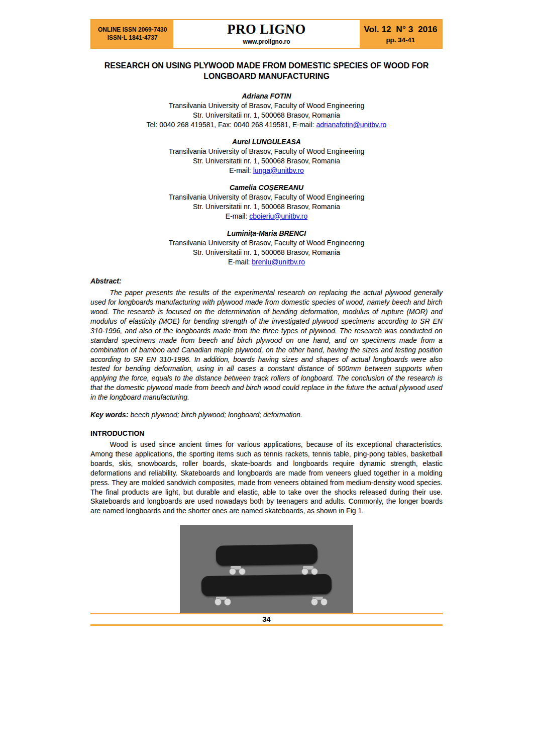ONLINE ISSN 2069-7430
ISSN-L 1841-4737
PRO LIGNO
www.proligno.ro
Vol. 12 N° 3 2016
pp. 34-41
Research on Using Plywood Made from Domestic Species of Wood for Longboard Manufacturing
Adriana FOTIN
Transilvania University of Brasov, Faculty of Wood Engineering
Str. Universitatii nr. 1, 500068 Brasov, Romania
Tel: 0040 268 419581, Fax: 0040 268 419581, E-mail: adrianafotin@unitbv.ro
Aurel LUNGULEASA
Transilvania University of Brasov, Faculty of Wood Engineering
Str. Universitatii nr. 1, 500068 Brasov, Romania
E-mail: lunga@unitbv.ro
Camelia COȘEREANU
Transilvania University of Brasov, Faculty of Wood Engineering
Str. Universitatii nr. 1, 500068 Brasov, Romania
E-mail: cboieriu@unitbv.ro
Luminița-Maria BRENCI
Transilvania University of Brasov, Faculty of Wood Engineering
Str. Universitatii nr. 1, 500068 Brasov, Romania
E-mail: brenlu@unitbv.ro
Abstract:
The paper presents the results of the experimental research on replacing the actual plywood generally used for longboards manufacturing with plywood made from domestic species of wood, namely beech and birch wood. The research is focused on the determination of bending deformation, modulus of rupture (MOR) and modulus of elasticity (MOE) for bending strength of the investigated plywood specimens according to SR EN 310-1996, and also of the longboards made from the three types of plywood. The research was conducted on standard specimens made from beech and birch plywood on one hand, and on specimens made from a combination of bamboo and Canadian maple plywood, on the other hand, having the sizes and testing position according to SR EN 310-1996. In addition, boards having sizes and shapes of actual longboards were also tested for bending deformation, using in all cases a constant distance of 500mm between supports when applying the force, equals to the distance between track rollers of longboard. The conclusion of the research is that the domestic plywood made from beech and birch wood could replace in the future the actual plywood used in the longboard manufacturing.
Key words: beech plywood; birch plywood; longboard; deformation.
Introduction
Wood is used since ancient times for various applications, because of its exceptional characteristics. Among these applications, the sporting items such as tennis rackets, tennis table, ping-pong tables, basketball boards, skis, snowboards, roller boards, skate-boards and longboards require dynamic strength, elastic deformations and reliability. Skateboards and longboards are made from veneers glued together in a molding press. They are molded sandwich composites, made from veneers obtained from medium-density wood species. The final products are light, but durable and elastic, able to take over the shocks released during their use. Skateboards and longboards are used nowadays both by teenagers and adults. Commonly, the longer boards are named longboards and the shorter ones are named skateboards, as shown in Fig 1.
34